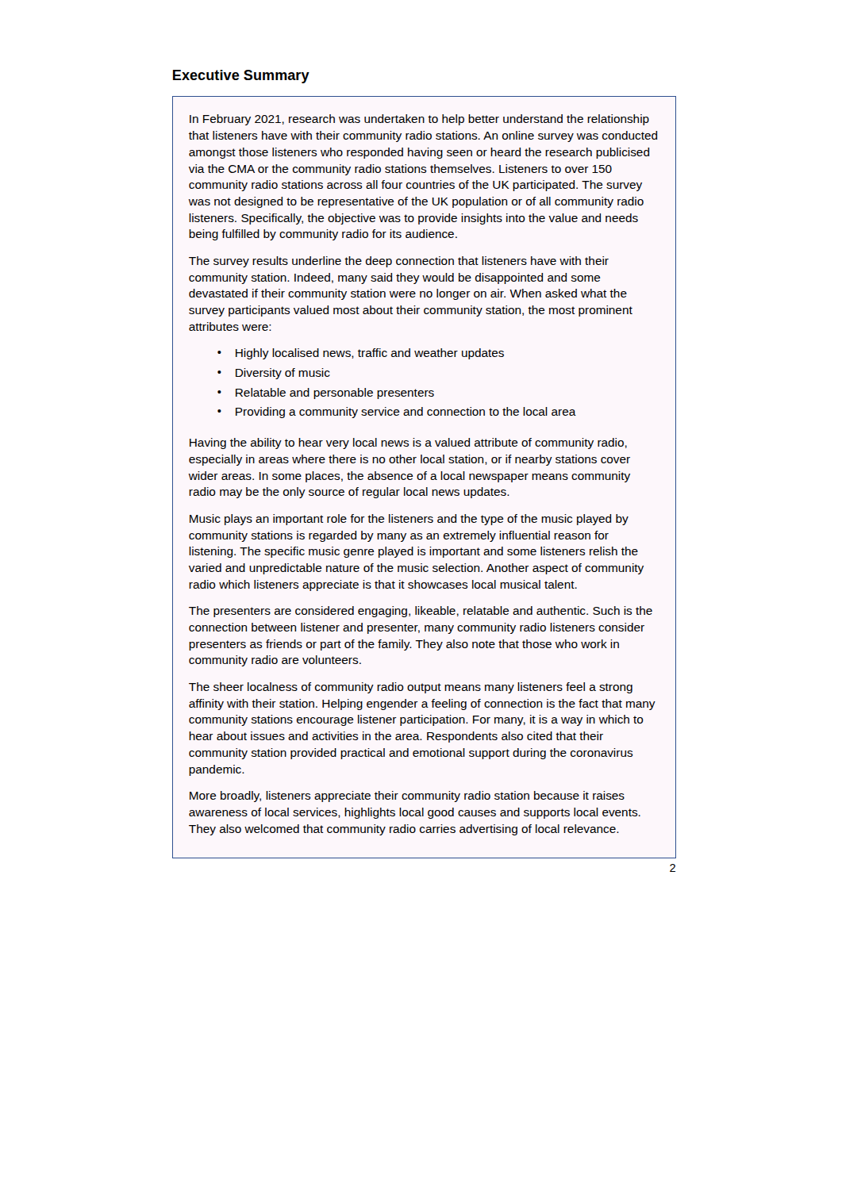Executive Summary
In February 2021, research was undertaken to help better understand the relationship that listeners have with their community radio stations. An online survey was conducted amongst those listeners who responded having seen or heard the research publicised via the CMA or the community radio stations themselves. Listeners to over 150 community radio stations across all four countries of the UK participated. The survey was not designed to be representative of the UK population or of all community radio listeners. Specifically, the objective was to provide insights into the value and needs being fulfilled by community radio for its audience.
The survey results underline the deep connection that listeners have with their community station. Indeed, many said they would be disappointed and some devastated if their community station were no longer on air. When asked what the survey participants valued most about their community station, the most prominent attributes were:
Highly localised news, traffic and weather updates
Diversity of music
Relatable and personable presenters
Providing a community service and connection to the local area
Having the ability to hear very local news is a valued attribute of community radio, especially in areas where there is no other local station, or if nearby stations cover wider areas. In some places, the absence of a local newspaper means community radio may be the only source of regular local news updates.
Music plays an important role for the listeners and the type of the music played by community stations is regarded by many as an extremely influential reason for listening. The specific music genre played is important and some listeners relish the varied and unpredictable nature of the music selection. Another aspect of community radio which listeners appreciate is that it showcases local musical talent.
The presenters are considered engaging, likeable, relatable and authentic. Such is the connection between listener and presenter, many community radio listeners consider presenters as friends or part of the family. They also note that those who work in community radio are volunteers.
The sheer localness of community radio output means many listeners feel a strong affinity with their station. Helping engender a feeling of connection is the fact that many community stations encourage listener participation. For many, it is a way in which to hear about issues and activities in the area. Respondents also cited that their community station provided practical and emotional support during the coronavirus pandemic.
More broadly, listeners appreciate their community radio station because it raises awareness of local services, highlights local good causes and supports local events. They also welcomed that community radio carries advertising of local relevance.
2